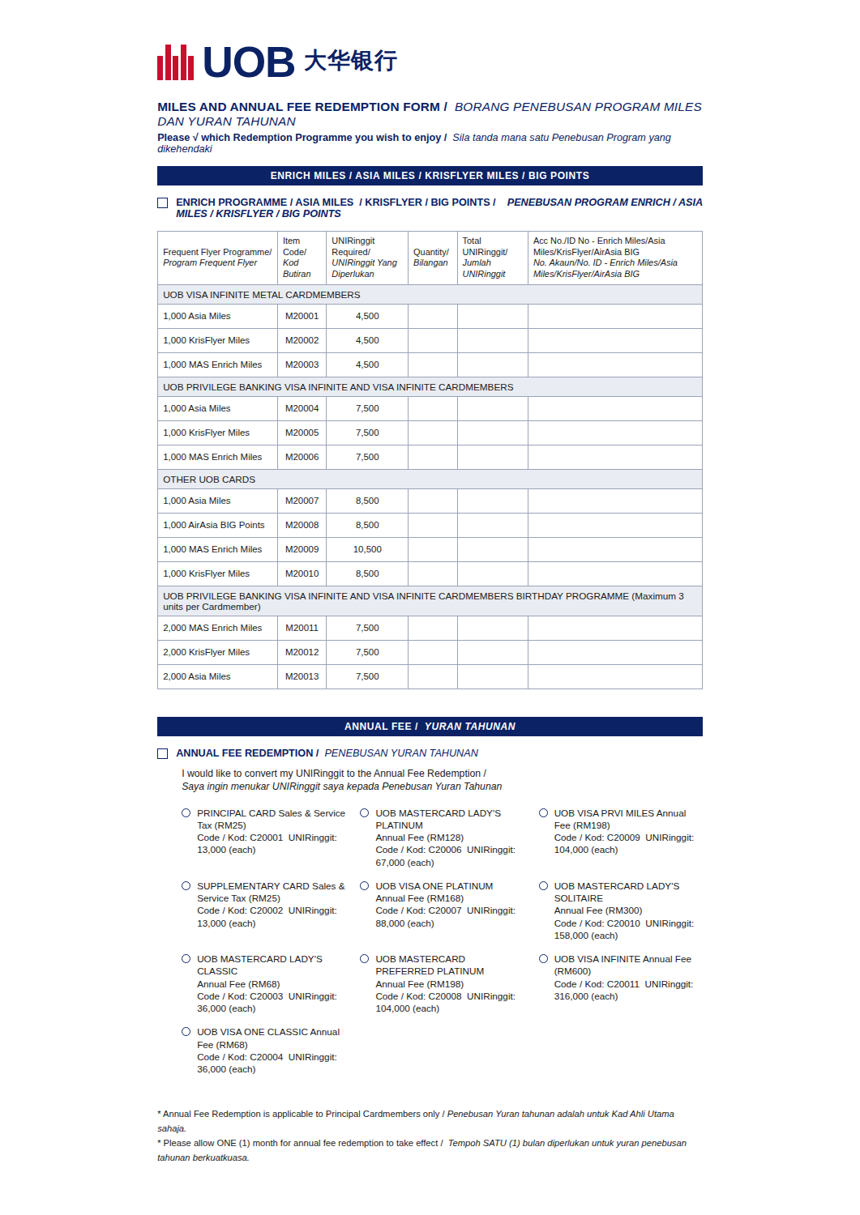UOB
大华银行
MILES AND ANNUAL FEE REDEMPTION FORM / BORANG PENEBUSAN PROGRAM MILES DAN YURAN TAHUNAN
Please √ which Redemption Programme you wish to enjoy / Sila tanda mana satu Penebusan Program yang dikehendaki
ENRICH MILES / ASIA MILES / KRISFLYER MILES / BIG POINTS
ENRICH PROGRAMME / ASIA MILES / KRISFLYER / BIG POINTS / PENEBUSAN PROGRAM ENRICH / ASIA MILES / KRISFLYER / BIG POINTS
| Frequent Flyer Programme/ Program Frequent Flyer | Item Code/ Kod Butiran | UNIRinggit Required/ UNIRinggit Yang Diperlukan | Quantity/ Bilangan | Total UNIRinggit/ Jumlah UNIRinggit | Acc No./ID No - Enrich Miles/Asia Miles/KrisFlyer/AirAsia BIG No. Akaun/No. ID - Enrich Miles/Asia Miles/KrisFlyer/AirAsia BIG |
| --- | --- | --- | --- | --- | --- |
| UOB VISA INFINITE METAL CARDMEMBERS |
| 1,000 Asia Miles | M20001 | 4,500 | | | |
| 1,000 KrisFlyer Miles | M20002 | 4,500 | | | |
| 1,000 MAS Enrich Miles | M20003 | 4,500 | | | |
| UOB PRIVILEGE BANKING VISA INFINITE AND VISA INFINITE CARDMEMBERS |
| 1,000 Asia Miles | M20004 | 7,500 | | | |
| 1,000 KrisFlyer Miles | M20005 | 7,500 | | | |
| 1,000 MAS Enrich Miles | M20006 | 7,500 | | | |
| OTHER UOB CARDS |
| 1,000 Asia Miles | M20007 | 8,500 | | | |
| 1,000 AirAsia BIG Points | M20008 | 8,500 | | | |
| 1,000 MAS Enrich Miles | M20009 | 10,500 | | | |
| 1,000 KrisFlyer Miles | M20010 | 8,500 | | | |
| UOB PRIVILEGE BANKING VISA INFINITE AND VISA INFINITE CARDMEMBERS BIRTHDAY PROGRAMME (Maximum 3 units per Cardmember) |
| 2,000 MAS Enrich Miles | M20011 | 7,500 | | | |
| 2,000 KrisFlyer Miles | M20012 | 7,500 | | | |
| 2,000 Asia Miles | M20013 | 7,500 | | | |
ANNUAL FEE / YURAN TAHUNAN
ANNUAL FEE REDEMPTION / PENEBUSAN YURAN TAHUNAN
I would like to convert my UNIRinggit to the Annual Fee Redemption /
Saya ingin menukar UNIRinggit saya kepada Penebusan Yuran Tahunan
PRINCIPAL CARD Sales & Service Tax (RM25)
Code / Kod: C20001 UNIRinggit: 13,000 (each)
UOB MASTERCARD LADY'S PLATINUM
Annual Fee (RM128)
Code / Kod: C20006 UNIRinggit: 67,000 (each)
UOB VISA PRVI MILES Annual Fee (RM198)
Code / Kod: C20009 UNIRinggit: 104,000 (each)
SUPPLEMENTARY CARD Sales & Service Tax (RM25)
Code / Kod: C20002 UNIRinggit: 13,000 (each)
UOB VISA ONE PLATINUM Annual Fee (RM168)
Code / Kod: C20007 UNIRinggit: 88,000 (each)
UOB MASTERCARD LADY'S SOLITAIRE
Annual Fee (RM300)
Code / Kod: C20010 UNIRinggit: 158,000 (each)
UOB MASTERCARD LADY'S CLASSIC
Annual Fee (RM68)
Code / Kod: C20003 UNIRinggit: 36,000 (each)
UOB MASTERCARD PREFERRED PLATINUM
Annual Fee (RM198)
Code / Kod: C20008 UNIRinggit: 104,000 (each)
UOB VISA INFINITE Annual Fee (RM600)
Code / Kod: C20011 UNIRinggit: 316,000 (each)
UOB VISA ONE CLASSIC Annual Fee (RM68)
Code / Kod: C20004 UNIRinggit: 36,000 (each)
* Annual Fee Redemption is applicable to Principal Cardmembers only / Penebusan Yuran tahunan adalah untuk Kad Ahli Utama sahaja.
* Please allow ONE (1) month for annual fee redemption to take effect / Tempoh SATU (1) bulan diperlukan untuk yuran penebusan tahunan berkuatkuasa.